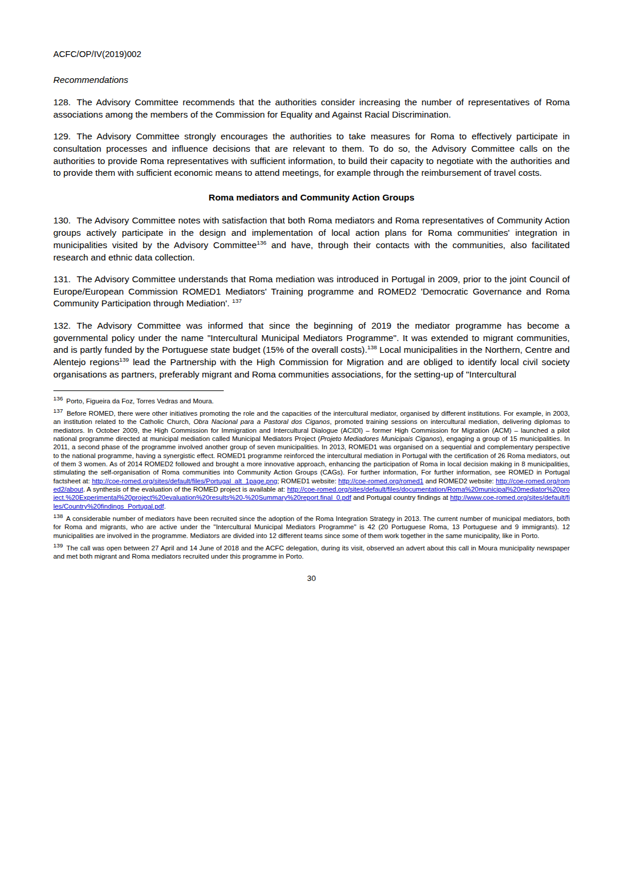ACFC/OP/IV(2019)002
Recommendations
128. The Advisory Committee recommends that the authorities consider increasing the number of representatives of Roma associations among the members of the Commission for Equality and Against Racial Discrimination.
129. The Advisory Committee strongly encourages the authorities to take measures for Roma to effectively participate in consultation processes and influence decisions that are relevant to them. To do so, the Advisory Committee calls on the authorities to provide Roma representatives with sufficient information, to build their capacity to negotiate with the authorities and to provide them with sufficient economic means to attend meetings, for example through the reimbursement of travel costs.
Roma mediators and Community Action Groups
130. The Advisory Committee notes with satisfaction that both Roma mediators and Roma representatives of Community Action groups actively participate in the design and implementation of local action plans for Roma communities' integration in municipalities visited by the Advisory Committee136 and have, through their contacts with the communities, also facilitated research and ethnic data collection.
131. The Advisory Committee understands that Roma mediation was introduced in Portugal in 2009, prior to the joint Council of Europe/European Commission ROMED1 Mediators' Training programme and ROMED2 'Democratic Governance and Roma Community Participation through Mediation'. 137
132. The Advisory Committee was informed that since the beginning of 2019 the mediator programme has become a governmental policy under the name "Intercultural Municipal Mediators Programme". It was extended to migrant communities, and is partly funded by the Portuguese state budget (15% of the overall costs).138 Local municipalities in the Northern, Centre and Alentejo regions139 lead the Partnership with the High Commission for Migration and are obliged to identify local civil society organisations as partners, preferably migrant and Roma communities associations, for the setting-up of "Intercultural
136 Porto, Figueira da Foz, Torres Vedras and Moura.
137 Before ROMED, there were other initiatives promoting the role and the capacities of the intercultural mediator, organised by different institutions. For example, in 2003, an institution related to the Catholic Church, Obra Nacional para a Pastoral dos Ciganos, promoted training sessions on intercultural mediation, delivering diplomas to mediators. In October 2009, the High Commission for Immigration and Intercultural Dialogue (ACIDI) – former High Commission for Migration (ACM) – launched a pilot national programme directed at municipal mediation called Municipal Mediators Project (Projeto Mediadores Municipais Ciganos), engaging a group of 15 municipalities. In 2011, a second phase of the programme involved another group of seven municipalities. In 2013, ROMED1 was organised on a sequential and complementary perspective to the national programme, having a synergistic effect. ROMED1 programme reinforced the intercultural mediation in Portugal with the certification of 26 Roma mediators, out of them 3 women. As of 2014 ROMED2 followed and brought a more innovative approach, enhancing the participation of Roma in local decision making in 8 municipalities, stimulating the self-organisation of Roma communities into Community Action Groups (CAGs). For further information, For further information, see ROMED in Portugal factsheet at: http://coe-romed.org/sites/default/files/Portugal_alt_1page.png; ROMED1 website: http://coe-romed.org/romed1 and ROMED2 website: http://coe-romed.org/romed2/about. A synthesis of the evaluation of the ROMED project is available at: http://coe-romed.org/sites/default/files/documentation/Roma%20municipal%20mediator%20project.%20Experimental%20project%20evaluation%20results%20-%20Summary%20report.final_0.pdf and Portugal country findings at http://www.coe-romed.org/sites/default/files/Country%20findings_Portugal.pdf.
138 A considerable number of mediators have been recruited since the adoption of the Roma Integration Strategy in 2013. The current number of municipal mediators, both for Roma and migrants, who are active under the "Intercultural Municipal Mediators Programme" is 42 (20 Portuguese Roma, 13 Portuguese and 9 immigrants). 12 municipalities are involved in the programme. Mediators are divided into 12 different teams since some of them work together in the same municipality, like in Porto.
139 The call was open between 27 April and 14 June of 2018 and the ACFC delegation, during its visit, observed an advert about this call in Moura municipality newspaper and met both migrant and Roma mediators recruited under this programme in Porto.
30